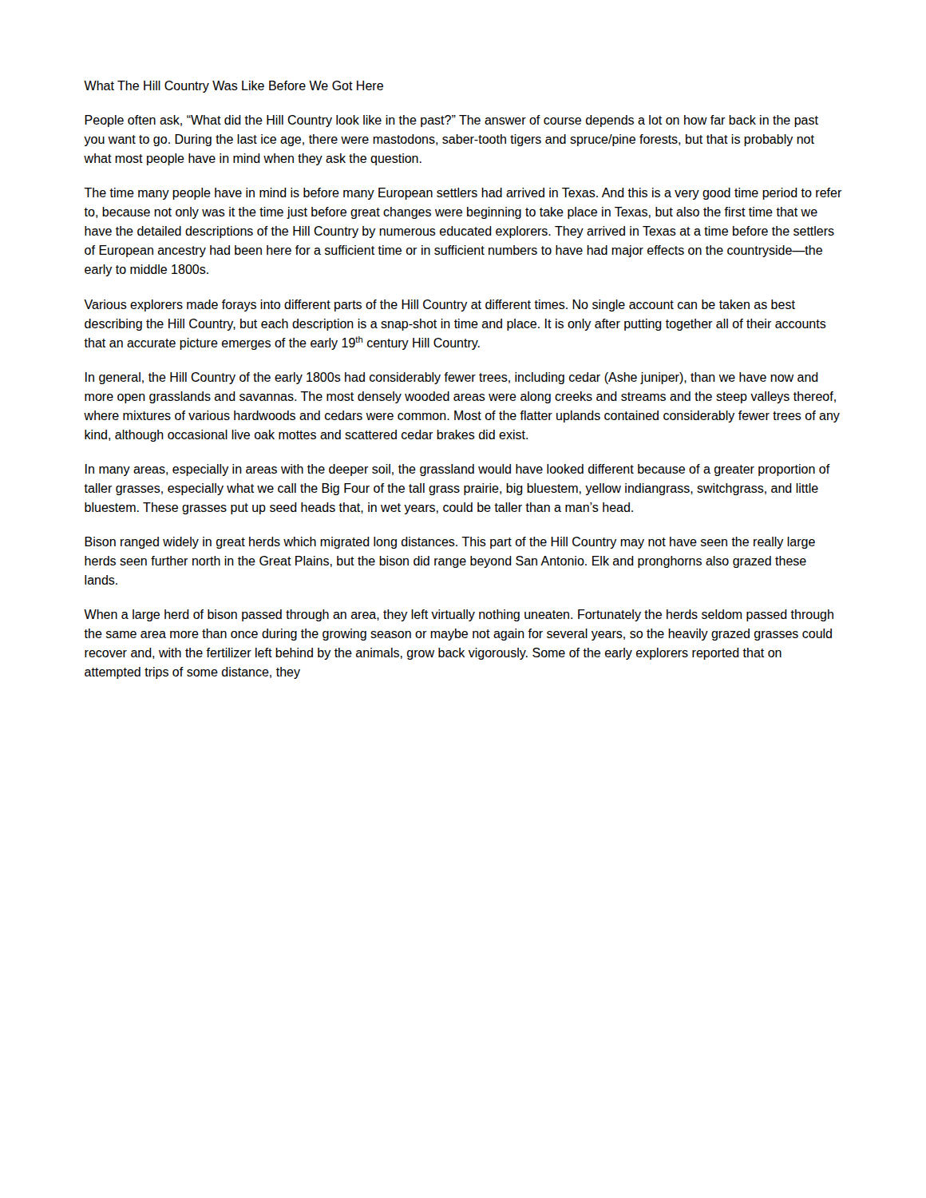What The Hill Country Was Like Before We Got Here
People often ask, “What did the Hill Country look like in the past?” The answer of course depends a lot on how far back in the past you want to go. During the last ice age, there were mastodons, saber-tooth tigers and spruce/pine forests, but that is probably not what most people have in mind when they ask the question.
The time many people have in mind is before many European settlers had arrived in Texas. And this is a very good time period to refer to, because not only was it the time just before great changes were beginning to take place in Texas, but also the first time that we have the detailed descriptions of the Hill Country by numerous educated explorers. They arrived in Texas at a time before the settlers of European ancestry had been here for a sufficient time or in sufficient numbers to have had major effects on the countryside—the early to middle 1800s.
Various explorers made forays into different parts of the Hill Country at different times. No single account can be taken as best describing the Hill Country, but each description is a snap-shot in time and place. It is only after putting together all of their accounts that an accurate picture emerges of the early 19th century Hill Country.
In general, the Hill Country of the early 1800s had considerably fewer trees, including cedar (Ashe juniper), than we have now and more open grasslands and savannas. The most densely wooded areas were along creeks and streams and the steep valleys thereof, where mixtures of various hardwoods and cedars were common. Most of the flatter uplands contained considerably fewer trees of any kind, although occasional live oak mottes and scattered cedar brakes did exist.
In many areas, especially in areas with the deeper soil, the grassland would have looked different because of a greater proportion of taller grasses, especially what we call the Big Four of the tall grass prairie, big bluestem, yellow indiangrass, switchgrass, and little bluestem. These grasses put up seed heads that, in wet years, could be taller than a man’s head.
Bison ranged widely in great herds which migrated long distances. This part of the Hill Country may not have seen the really large herds seen further north in the Great Plains, but the bison did range beyond San Antonio. Elk and pronghorns also grazed these lands.
When a large herd of bison passed through an area, they left virtually nothing uneaten. Fortunately the herds seldom passed through the same area more than once during the growing season or maybe not again for several years, so the heavily grazed grasses could recover and, with the fertilizer left behind by the animals, grow back vigorously. Some of the early explorers reported that on attempted trips of some distance, they